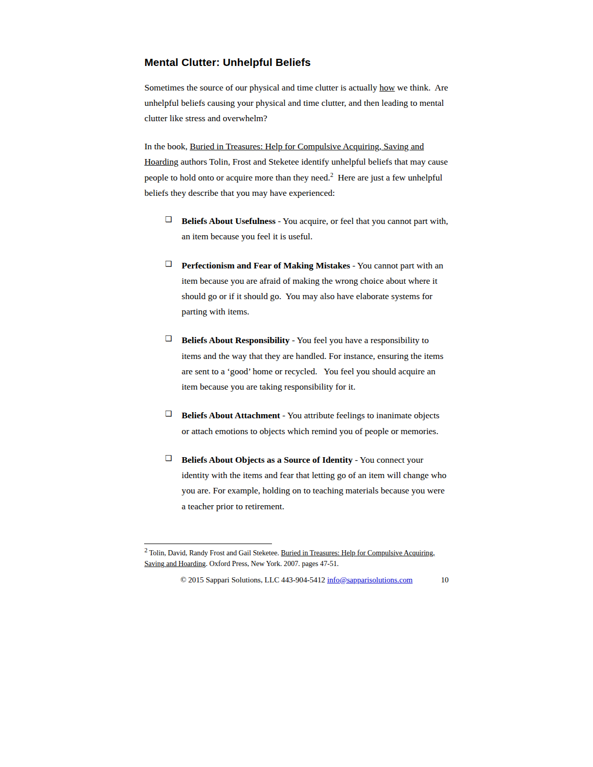Mental Clutter: Unhelpful Beliefs
Sometimes the source of our physical and time clutter is actually how we think. Are unhelpful beliefs causing your physical and time clutter, and then leading to mental clutter like stress and overwhelm?
In the book, Buried in Treasures: Help for Compulsive Acquiring, Saving and Hoarding authors Tolin, Frost and Steketee identify unhelpful beliefs that may cause people to hold onto or acquire more than they need.2 Here are just a few unhelpful beliefs they describe that you may have experienced:
Beliefs About Usefulness - You acquire, or feel that you cannot part with, an item because you feel it is useful.
Perfectionism and Fear of Making Mistakes - You cannot part with an item because you are afraid of making the wrong choice about where it should go or if it should go. You may also have elaborate systems for parting with items.
Beliefs About Responsibility - You feel you have a responsibility to items and the way that they are handled. For instance, ensuring the items are sent to a ‘good’ home or recycled. You feel you should acquire an item because you are taking responsibility for it.
Beliefs About Attachment - You attribute feelings to inanimate objects or attach emotions to objects which remind you of people or memories.
Beliefs About Objects as a Source of Identity - You connect your identity with the items and fear that letting go of an item will change who you are. For example, holding on to teaching materials because you were a teacher prior to retirement.
2 Tolin, David, Randy Frost and Gail Steketee. Buried in Treasures: Help for Compulsive Acquiring, Saving and Hoarding. Oxford Press, New York. 2007. pages 47-51.
© 2015 Sappari Solutions, LLC 443-904-5412 info@sapparisolutions.com 10